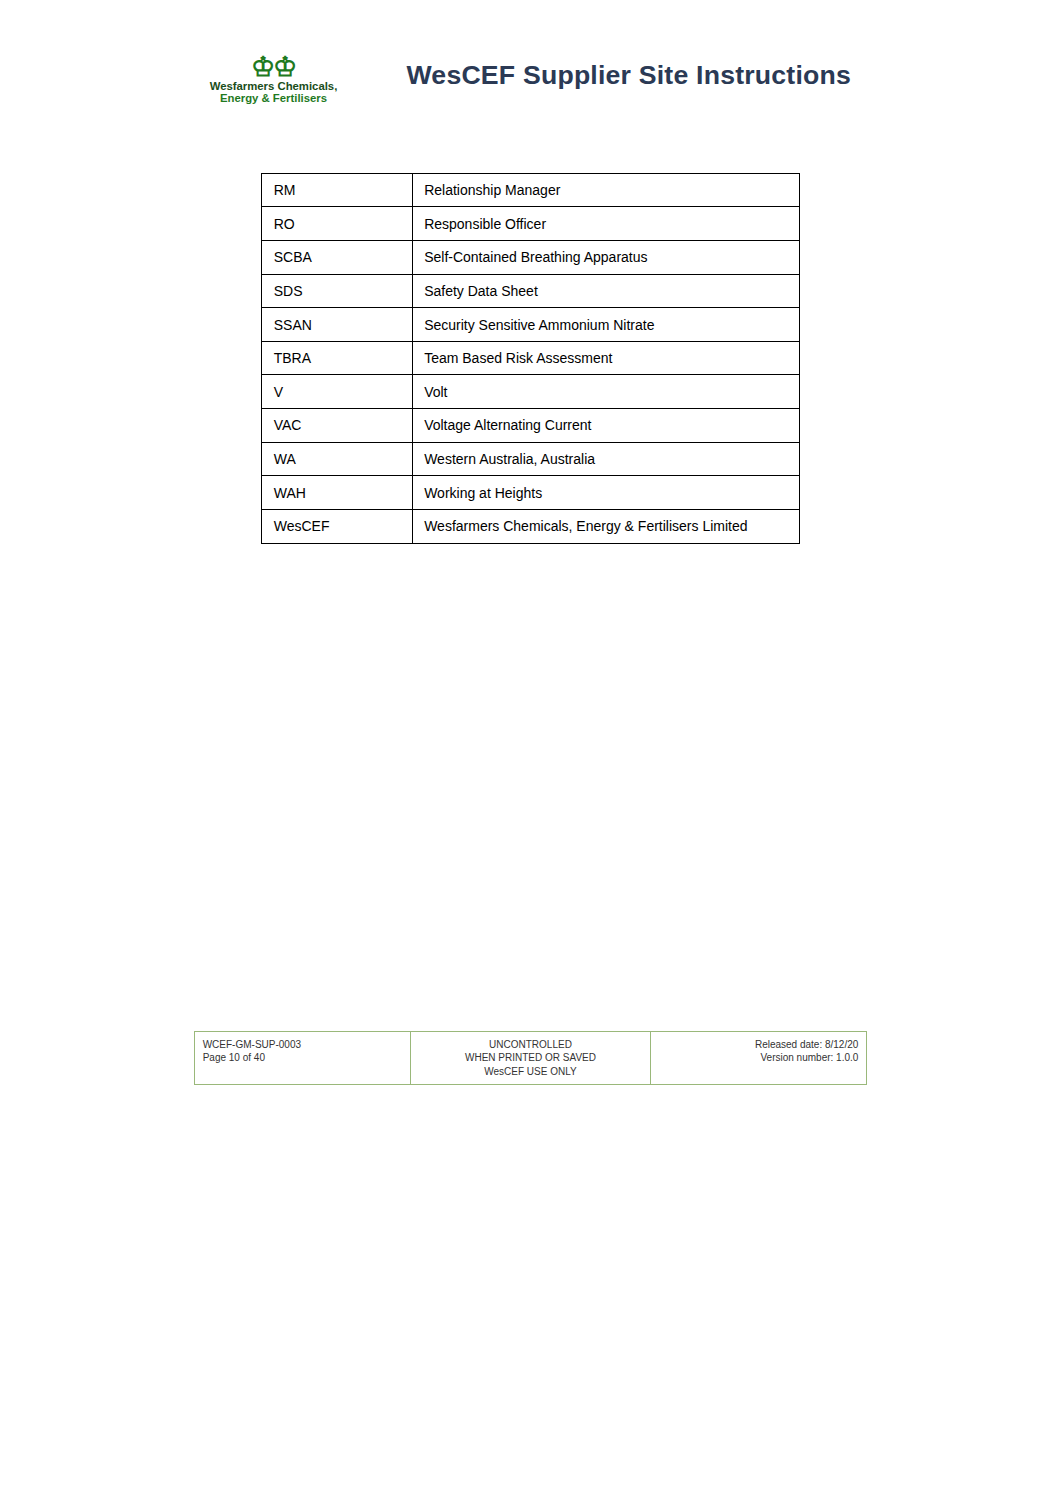♔♔
Wesfarmers Chemicals,
Energy & Fertilisers
WesCEF Supplier Site Instructions
| RM | Relationship Manager |
| RO | Responsible Officer |
| SCBA | Self-Contained Breathing Apparatus |
| SDS | Safety Data Sheet |
| SSAN | Security Sensitive Ammonium Nitrate |
| TBRA | Team Based Risk Assessment |
| V | Volt |
| VAC | Voltage Alternating Current |
| WA | Western Australia, Australia |
| WAH | Working at Heights |
| WesCEF | Wesfarmers Chemicals, Energy & Fertilisers Limited |
| WCEF-GM-SUP-0003 Page 10 of 40 | UNCONTROLLED WHEN PRINTED OR SAVED WesCEF USE ONLY | Released date: 8/12/20 Version number: 1.0.0 |